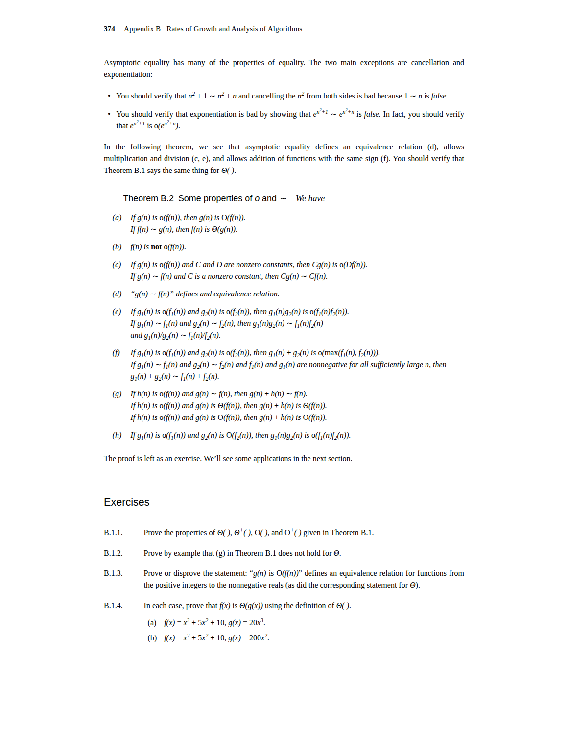374 Appendix B Rates of Growth and Analysis of Algorithms
Asymptotic equality has many of the properties of equality. The two main exceptions are cancellation and exponentiation:
You should verify that n2 + 1 ∼ n2 + n and cancelling the n2 from both sides is bad because 1 ∼ n is false.
You should verify that exponentiation is bad by showing that en2+1 ∼ en2+n is false. In fact, you should verify that en2+1 is o(en2+n).
In the following theorem, we see that asymptotic equality defines an equivalence relation (d), allows multiplication and division (c, e), and allows addition of functions with the same sign (f). You should verify that Theorem B.1 says the same thing for Θ( ).
Theorem B.2 Some properties of o and ∼ We have
If g(n) is o(f(n)), then g(n) is O(f(n)). If f(n) ∼ g(n), then f(n) is Θ(g(n)).
f(n) is not o(f(n)).
If g(n) is o(f(n)) and C and D are nonzero constants, then Cg(n) is o(Df(n)). If g(n) ∼ f(n) and C is a nonzero constant, then Cg(n) ∼ Cf(n).
“g(n) ∼ f(n)” defines and equivalence relation.
If g1(n) is o(f1(n)) and g2(n) is o(f2(n)), then g1(n)g2(n) is o(f1(n)f2(n)). If g1(n) ∼ f1(n) and g2(n) ∼ f2(n), then g1(n)g2(n) ∼ f1(n)f2(n) and g1(n)/g2(n) ∼ f1(n)/f2(n).
If g1(n) is o(f1(n)) and g2(n) is o(f2(n)), then g1(n) + g2(n) is o(max(f1(n), f2(n))). If g1(n) ∼ f1(n) and g2(n) ∼ f2(n) and f1(n) and g1(n) are nonnegative for all sufficiently large n, then g1(n) + g2(n) ∼ f1(n) + f2(n).
If h(n) is o(f(n)) and g(n) ∼ f(n), then g(n) + h(n) ∼ f(n). If h(n) is o(f(n)) and g(n) is Θ(f(n)), then g(n) + h(n) is Θ(f(n)). If h(n) is o(f(n)) and g(n) is O(f(n)), then g(n) + h(n) is O(f(n)).
If g1(n) is o(f1(n)) and g2(n) is O(f2(n)), then g1(n)g2(n) is o(f1(n)f2(n)).
The proof is left as an exercise. We’ll see some applications in the next section.
Exercises
B.1.1. Prove the properties of Θ( ), Θ+( ), O( ), and O+( ) given in Theorem B.1.
B.1.2. Prove by example that (g) in Theorem B.1 does not hold for Θ.
B.1.3. Prove or disprove the statement: “g(n) is O(f(n))” defines an equivalence relation for functions from the positive integers to the nonnegative reals (as did the corresponding statement for Θ).
B.1.4. In each case, prove that f(x) is Θ(g(x)) using the definition of Θ( ).
f(x) = x3 + 5x2 + 10, g(x) = 20x3.
f(x) = x2 + 5x2 + 10, g(x) = 200x2.